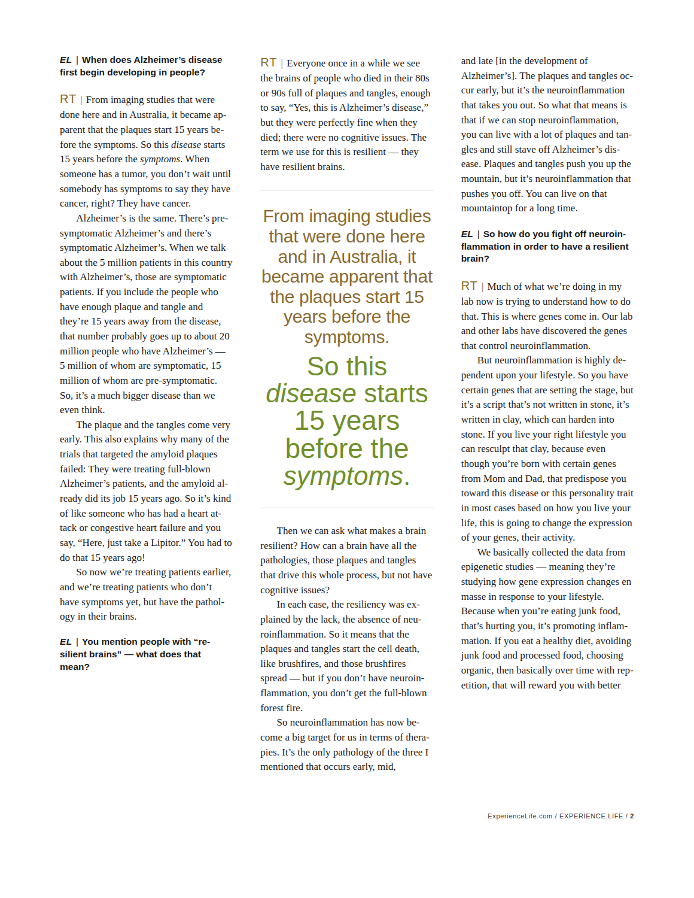EL | When does Alzheimer’s disease first begin developing in people?
RT | From imaging studies that were done here and in Australia, it became apparent that the plaques start 15 years before the symptoms. So this disease starts 15 years before the symptoms. When someone has a tumor, you don’t wait until somebody has symptoms to say they have cancer, right? They have cancer.
Alzheimer’s is the same. There’s pre-symptomatic Alzheimer’s and there’s symptomatic Alzheimer’s. When we talk about the 5 million patients in this country with Alzheimer’s, those are symptomatic patients. If you include the people who have enough plaque and tangle and they’re 15 years away from the disease, that number probably goes up to about 20 million people who have Alzheimer’s — 5 million of whom are symptomatic, 15 million of whom are pre-symptomatic. So, it’s a much bigger disease than we even think.
The plaque and the tangles come very early. This also explains why many of the trials that targeted the amyloid plaques failed: They were treating full-blown Alzheimer’s patients, and the amyloid already did its job 15 years ago. So it’s kind of like someone who has had a heart attack or congestive heart failure and you say, “Here, just take a Lipitor.” You had to do that 15 years ago!
So now we’re treating patients earlier, and we’re treating patients who don’t have symptoms yet, but have the pathology in their brains.
EL | You mention people with “resilient brains” — what does that mean?
RT | Everyone once in a while we see the brains of people who died in their 80s or 90s full of plaques and tangles, enough to say, “Yes, this is Alzheimer’s disease,” but they were perfectly fine when they died; there were no cognitive issues. The term we use for this is resilient — they have resilient brains.
From imaging studies that were done here and in Australia, it became apparent that the plaques start 15 years before the symptoms. So this disease starts 15 years before the symptoms.
Then we can ask what makes a brain resilient? How can a brain have all the pathologies, those plaques and tangles that drive this whole process, but not have cognitive issues?
In each case, the resiliency was explained by the lack, the absence of neuroinflammation. So it means that the plaques and tangles start the cell death, like brushfires, and those brushfires spread — but if you don’t have neuroinflammation, you don’t get the full-blown forest fire.
So neuroinflammation has now become a big target for us in terms of therapies. It’s the only pathology of the three I mentioned that occurs early, mid,
and late [in the development of Alzheimer’s]. The plaques and tangles occur early, but it’s the neuroinflammation that takes you out. So what that means is that if we can stop neuroinflammation, you can live with a lot of plaques and tangles and still stave off Alzheimer’s disease. Plaques and tangles push you up the mountain, but it’s neuroinflammation that pushes you off. You can live on that mountaintop for a long time.
EL | So how do you fight off neuroinflammation in order to have a resilient brain?
RT | Much of what we’re doing in my lab now is trying to understand how to do that. This is where genes come in. Our lab and other labs have discovered the genes that control neuroinflammation.
But neuroinflammation is highly dependent upon your lifestyle. So you have certain genes that are setting the stage, but it’s a script that’s not written in stone, it’s written in clay, which can harden into stone. If you live your right lifestyle you can resculpt that clay, because even though you’re born with certain genes from Mom and Dad, that predispose you toward this disease or this personality trait in most cases based on how you live your life, this is going to change the expression of your genes, their activity.
We basically collected the data from epigenetic studies — meaning they’re studying how gene expression changes en masse in response to your lifestyle. Because when you’re eating junk food, that’s hurting you, it’s promoting inflammation. If you eat a healthy diet, avoiding junk food and processed food, choosing organic, then basically over time with repetition, that will reward you with better
ExperienceLife.com / EXPERIENCE LIFE / 2